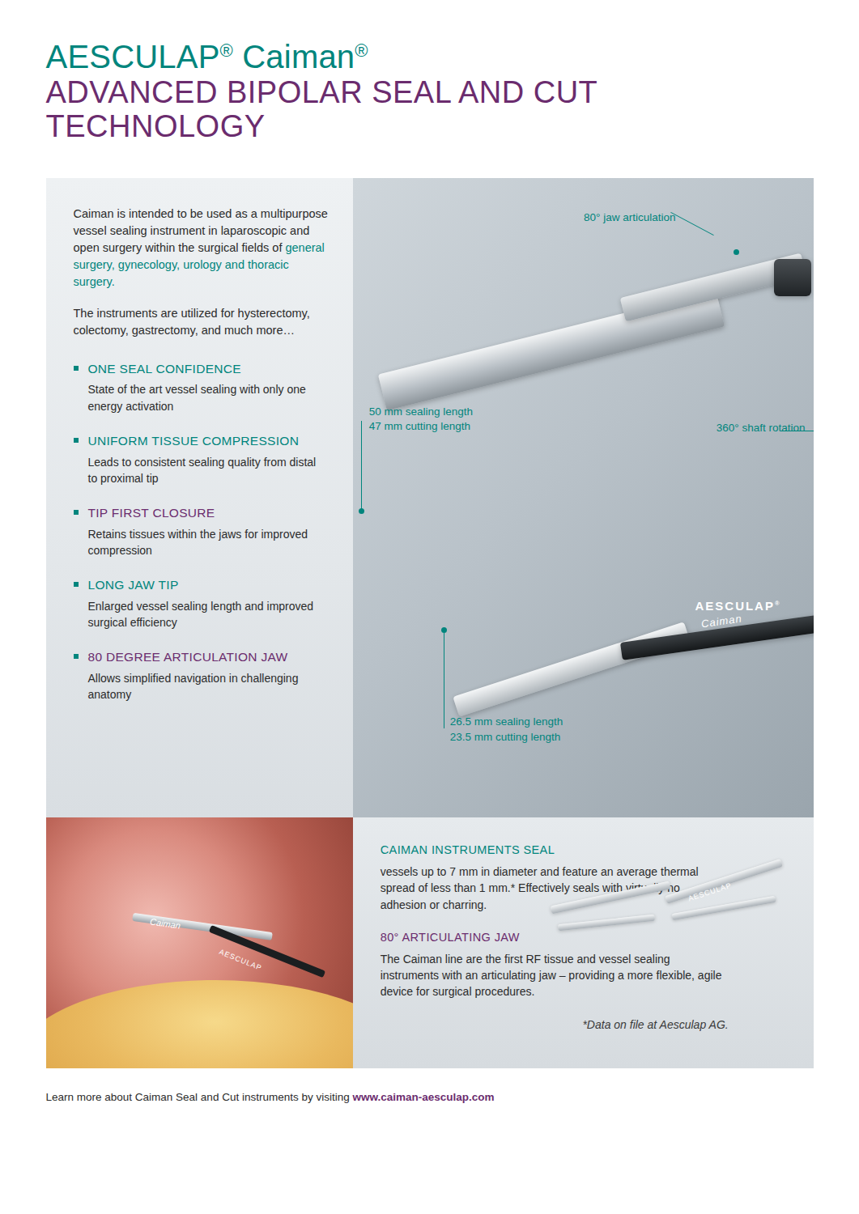AESCULAP® Caiman® Advanced Bipolar Seal and Cut Technology
Caiman is intended to be used as a multipurpose vessel sealing instrument in laparoscopic and open surgery within the surgical fields of general surgery, gynecology, urology and thoracic surgery.
The instruments are utilized for hysterectomy, colectomy, gastrectomy, and much more…
One Seal Confidence
State of the art vessel sealing with only one energy activation
Uniform Tissue Compression
Leads to consistent sealing quality from distal to proximal tip
Tip First Closure
Retains tissues within the jaws for improved compression
Long Jaw Tip
Enlarged vessel sealing length and improved surgical efficiency
80 Degree Articulation Jaw
Allows simplified navigation in challenging anatomy
Caiman
AESCULAP®
80° jaw articulation
360° shaft rotation
50 mm sealing length
47 mm cutting length
26.5 mm sealing length
23.5 mm cutting length
Caiman
AESCULAP
AESCULAP
Caiman Instruments Seal
vessels up to 7 mm in diameter and feature an average thermal spread of less than 1 mm.* Effectively seals with virtually no adhesion or charring.
80° Articulating Jaw
The Caiman line are the first RF tissue and vessel sealing instruments with an articulating jaw – providing a more flexible, agile device for surgical procedures.
*Data on file at Aesculap AG.
Learn more about Caiman Seal and Cut instruments by visiting www.caiman-aesculap.com